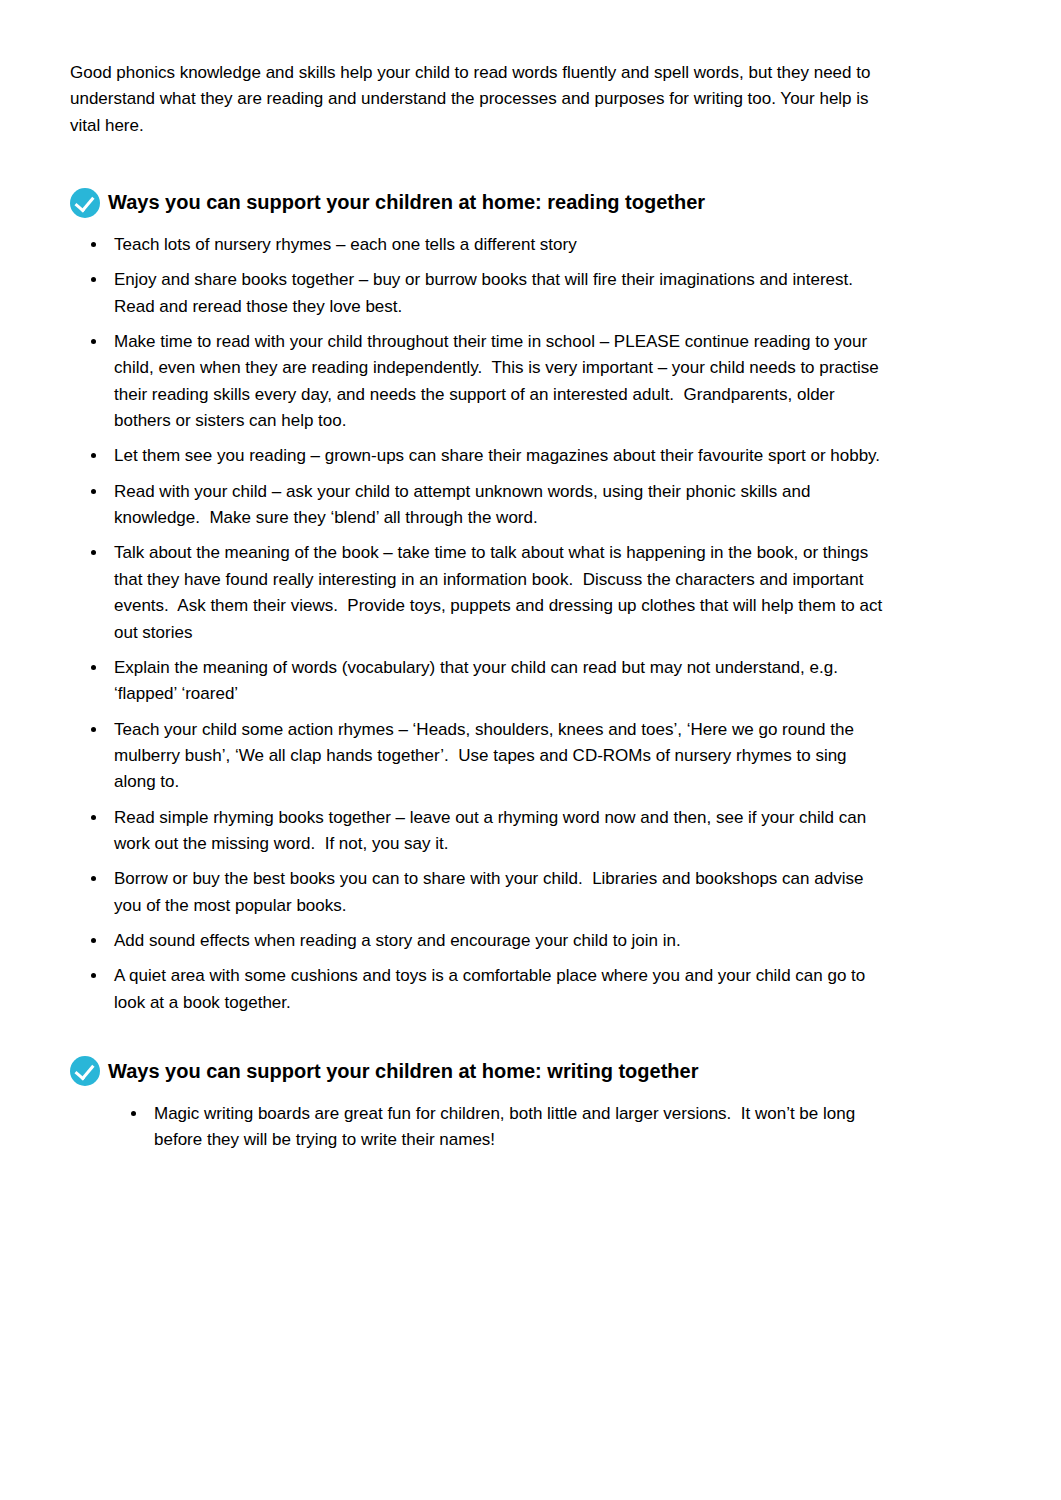Good phonics knowledge and skills help your child to read words fluently and spell words, but they need to understand what they are reading and understand the processes and purposes for writing too. Your help is vital here.
Ways you can support your children at home: reading together
Teach lots of nursery rhymes – each one tells a different story
Enjoy and share books together – buy or burrow books that will fire their imaginations and interest. Read and reread those they love best.
Make time to read with your child throughout their time in school – PLEASE continue reading to your child, even when they are reading independently. This is very important – your child needs to practise their reading skills every day, and needs the support of an interested adult. Grandparents, older bothers or sisters can help too.
Let them see you reading – grown-ups can share their magazines about their favourite sport or hobby.
Read with your child – ask your child to attempt unknown words, using their phonic skills and knowledge. Make sure they ‘blend’ all through the word.
Talk about the meaning of the book – take time to talk about what is happening in the book, or things that they have found really interesting in an information book. Discuss the characters and important events. Ask them their views. Provide toys, puppets and dressing up clothes that will help them to act out stories
Explain the meaning of words (vocabulary) that your child can read but may not understand, e.g. ‘flapped’ ‘roared’
Teach your child some action rhymes – ‘Heads, shoulders, knees and toes’, ‘Here we go round the mulberry bush’, ‘We all clap hands together’. Use tapes and CD-ROMs of nursery rhymes to sing along to.
Read simple rhyming books together – leave out a rhyming word now and then, see if your child can work out the missing word. If not, you say it.
Borrow or buy the best books you can to share with your child. Libraries and bookshops can advise you of the most popular books.
Add sound effects when reading a story and encourage your child to join in.
A quiet area with some cushions and toys is a comfortable place where you and your child can go to look at a book together.
Ways you can support your children at home: writing together
Magic writing boards are great fun for children, both little and larger versions. It won’t be long before they will be trying to write their names!